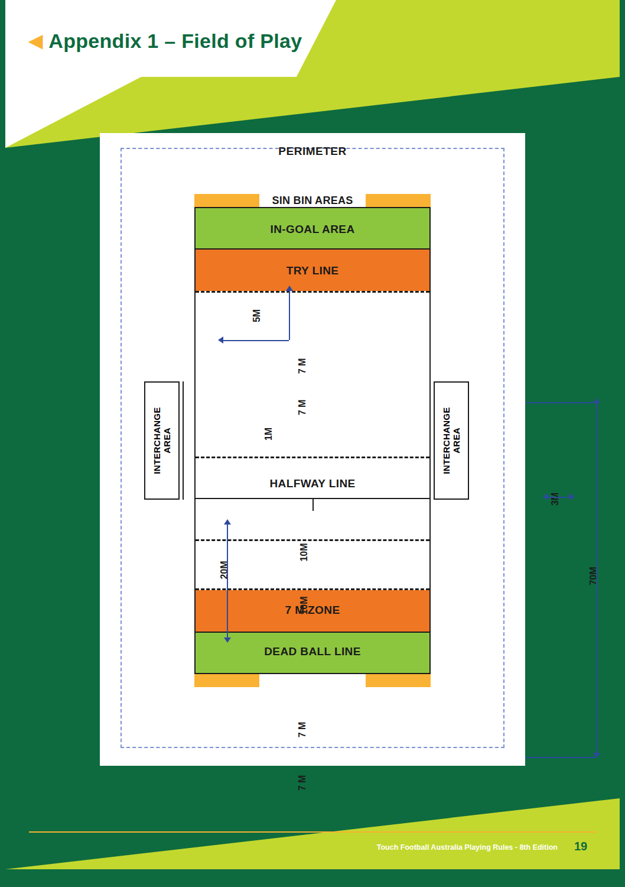◀Appendix 1 – Field of Play
PERIMETER
SIN BIN AREAS
IN-GOAL AREA
TRY LINE
HALFWAY LINE
7 M ZONE
DEAD BALL LINE
INTERCHANGE
AREA
INTERCHANGE
AREA
5M
1M
7 M
7 M
7 M
7 M
10M
10M
20M
70M
3M
50M
Touch Football Australia Playing Rules - 8th Edition
19